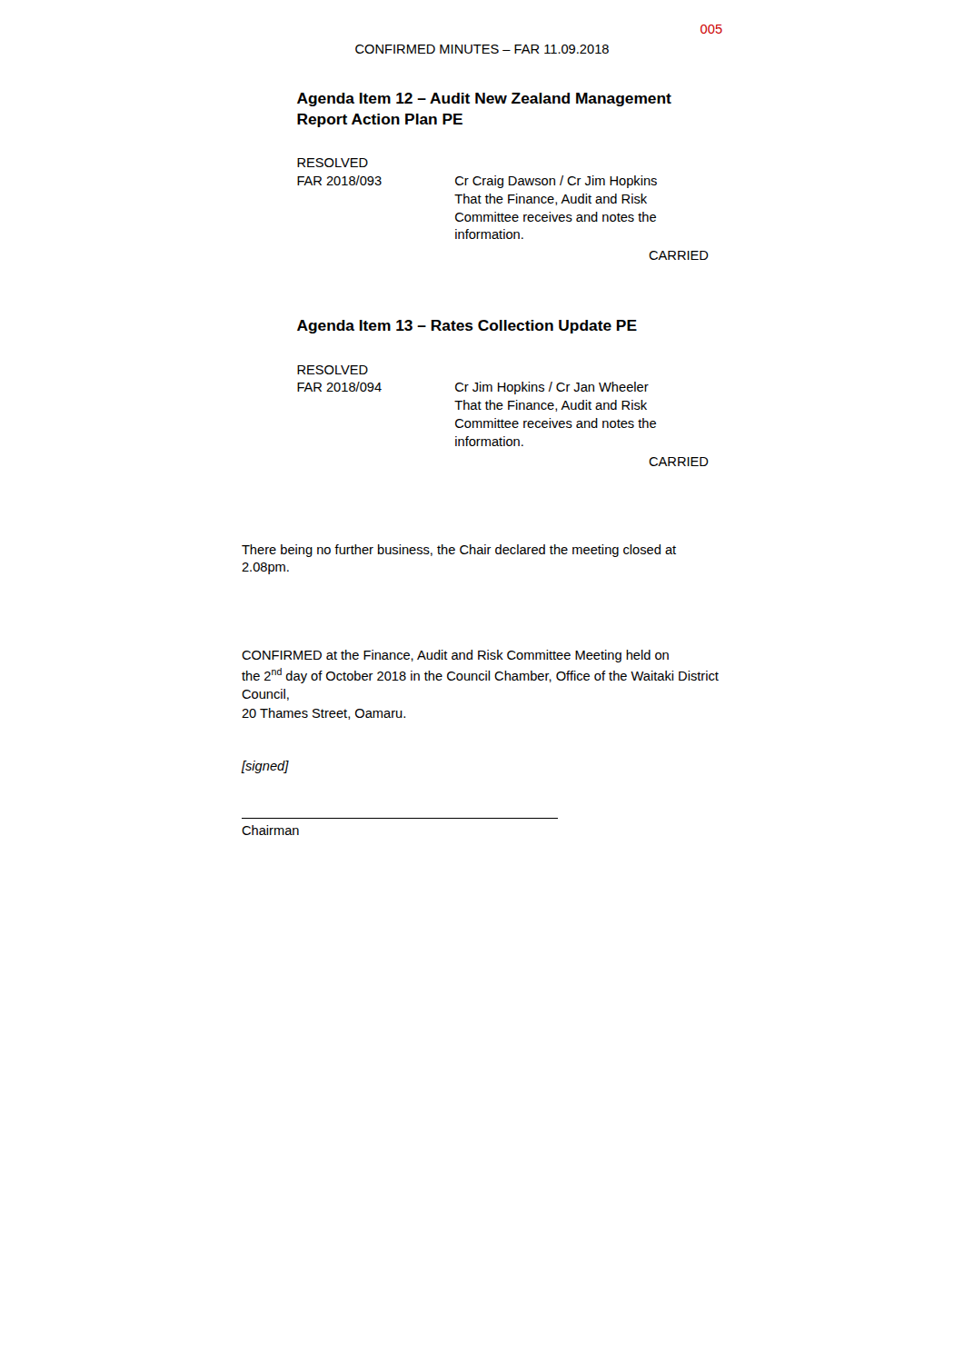005
CONFIRMED MINUTES – FAR 11.09.2018
Agenda Item 12 – Audit New Zealand Management Report Action Plan PE
| RESOLVED FAR 2018/093 | Cr Craig Dawson / Cr Jim Hopkins That the Finance, Audit and Risk Committee receives and notes the information. |
CARRIED
Agenda Item 13 – Rates Collection Update PE
| RESOLVED FAR 2018/094 | Cr Jim Hopkins / Cr Jan Wheeler That the Finance, Audit and Risk Committee receives and notes the information. |
CARRIED
There being no further business, the Chair declared the meeting closed at 2.08pm.
CONFIRMED at the Finance, Audit and Risk Committee Meeting held on
the 2nd day of October 2018 in the Council Chamber, Office of the Waitaki District Council,
20 Thames Street, Oamaru.
[signed]
Chairman